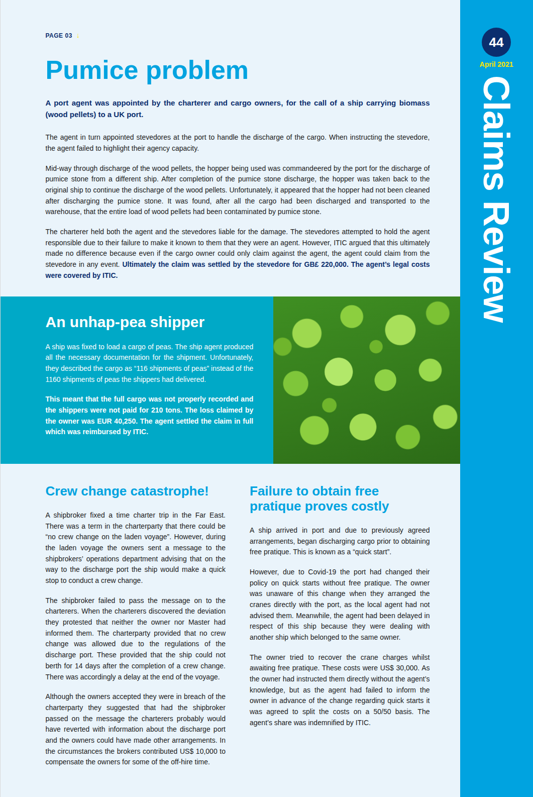44
April 2021
Claims Review
PAGE 03 ↓
Pumice problem
A port agent was appointed by the charterer and cargo owners, for the call of a ship carrying biomass (wood pellets) to a UK port.
The agent in turn appointed stevedores at the port to handle the discharge of the cargo. When instructing the stevedore, the agent failed to highlight their agency capacity.
Mid-way through discharge of the wood pellets, the hopper being used was commandeered by the port for the discharge of pumice stone from a different ship. After completion of the pumice stone discharge, the hopper was taken back to the original ship to continue the discharge of the wood pellets. Unfortunately, it appeared that the hopper had not been cleaned after discharging the pumice stone. It was found, after all the cargo had been discharged and transported to the warehouse, that the entire load of wood pellets had been contaminated by pumice stone.
The charterer held both the agent and the stevedores liable for the damage. The stevedores attempted to hold the agent responsible due to their failure to make it known to them that they were an agent. However, ITIC argued that this ultimately made no difference because even if the cargo owner could only claim against the agent, the agent could claim from the stevedore in any event. Ultimately the claim was settled by the stevedore for GB£ 220,000. The agent’s legal costs were covered by ITIC.
An unhap-pea shipper
A ship was fixed to load a cargo of peas. The ship agent produced all the necessary documentation for the shipment. Unfortunately, they described the cargo as “116 shipments of peas” instead of the 1160 shipments of peas the shippers had delivered.
This meant that the full cargo was not properly recorded and the shippers were not paid for 210 tons. The loss claimed by the owner was EUR 40,250. The agent settled the claim in full which was reimbursed by ITIC.
Crew change catastrophe!
A shipbroker fixed a time charter trip in the Far East. There was a term in the charterparty that there could be “no crew change on the laden voyage”. However, during the laden voyage the owners sent a message to the shipbrokers’ operations department advising that on the way to the discharge port the ship would make a quick stop to conduct a crew change.
The shipbroker failed to pass the message on to the charterers. When the charterers discovered the deviation they protested that neither the owner nor Master had informed them. The charterparty provided that no crew change was allowed due to the regulations of the discharge port. These provided that the ship could not berth for 14 days after the completion of a crew change. There was accordingly a delay at the end of the voyage.
Although the owners accepted they were in breach of the charterparty they suggested that had the shipbroker passed on the message the charterers probably would have reverted with information about the discharge port and the owners could have made other arrangements. In the circumstances the brokers contributed US$ 10,000 to compensate the owners for some of the off-hire time.
Failure to obtain free pratique proves costly
A ship arrived in port and due to previously agreed arrangements, began discharging cargo prior to obtaining free pratique. This is known as a “quick start”.
However, due to Covid-19 the port had changed their policy on quick starts without free pratique. The owner was unaware of this change when they arranged the cranes directly with the port, as the local agent had not advised them. Meanwhile, the agent had been delayed in respect of this ship because they were dealing with another ship which belonged to the same owner.
The owner tried to recover the crane charges whilst awaiting free pratique. These costs were US$ 30,000. As the owner had instructed them directly without the agent’s knowledge, but as the agent had failed to inform the owner in advance of the change regarding quick starts it was agreed to split the costs on a 50/50 basis. The agent’s share was indemnified by ITIC.